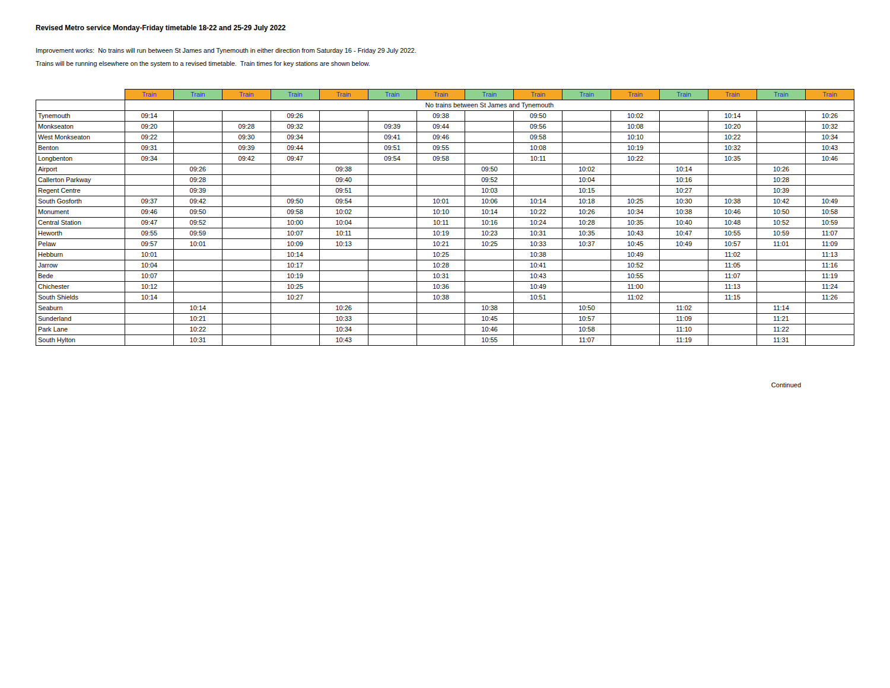Revised Metro service Monday-Friday timetable 18-22 and 25-29 July 2022
Improvement works: No trains will run between St James and Tynemouth in either direction from Saturday 16 - Friday 29 July 2022.
Trains will be running elsewhere on the system to a revised timetable. Train times for key stations are shown below.
| | Train | Train | Train | Train | Train | Train | Train | Train | Train | Train | Train | Train | Train | Train | Train |
| --- | --- | --- | --- | --- | --- | --- | --- | --- | --- | --- | --- | --- | --- | --- | --- |
| | No trains between St James and Tynemouth |
| Tynemouth | 09:14 | | | 09:26 | | | 09:38 | | 09:50 | | 10:02 | | 10:14 | | 10:26 |
| Monkseaton | 09:20 | | 09:28 | 09:32 | | 09:39 | 09:44 | | 09:56 | | 10:08 | | 10:20 | | 10:32 |
| West Monkseaton | 09:22 | | 09:30 | 09:34 | | 09:41 | 09:46 | | 09:58 | | 10:10 | | 10:22 | | 10:34 |
| Benton | 09:31 | | 09:39 | 09:44 | | 09:51 | 09:55 | | 10:08 | | 10:19 | | 10:32 | | 10:43 |
| Longbenton | 09:34 | | 09:42 | 09:47 | | 09:54 | 09:58 | | 10:11 | | 10:22 | | 10:35 | | 10:46 |
| Airport | | 09:26 | | | 09:38 | | | 09:50 | | 10:02 | | 10:14 | | 10:26 | |
| Callerton Parkway | | 09:28 | | | 09:40 | | | 09:52 | | 10:04 | | 10:16 | | 10:28 | |
| Regent Centre | | 09:39 | | | 09:51 | | | 10:03 | | 10:15 | | 10:27 | | 10:39 | |
| South Gosforth | 09:37 | 09:42 | | 09:50 | 09:54 | | 10:01 | 10:06 | 10:14 | 10:18 | 10:25 | 10:30 | 10:38 | 10:42 | 10:49 |
| Monument | 09:46 | 09:50 | | 09:58 | 10:02 | | 10:10 | 10:14 | 10:22 | 10:26 | 10:34 | 10:38 | 10:46 | 10:50 | 10:58 |
| Central Station | 09:47 | 09:52 | | 10:00 | 10:04 | | 10:11 | 10:16 | 10:24 | 10:28 | 10:35 | 10:40 | 10:48 | 10:52 | 10:59 |
| Heworth | 09:55 | 09:59 | | 10:07 | 10:11 | | 10:19 | 10:23 | 10:31 | 10:35 | 10:43 | 10:47 | 10:55 | 10:59 | 11:07 |
| Pelaw | 09:57 | 10:01 | | 10:09 | 10:13 | | 10:21 | 10:25 | 10:33 | 10:37 | 10:45 | 10:49 | 10:57 | 11:01 | 11:09 |
| Hebburn | 10:01 | | | 10:14 | | | 10:25 | | 10:38 | | 10:49 | | 11:02 | | 11:13 |
| Jarrow | 10:04 | | | 10:17 | | | 10:28 | | 10:41 | | 10:52 | | 11:05 | | 11:16 |
| Bede | 10:07 | | | 10:19 | | | 10:31 | | 10:43 | | 10:55 | | 11:07 | | 11:19 |
| Chichester | 10:12 | | | 10:25 | | | 10:36 | | 10:49 | | 11:00 | | 11:13 | | 11:24 |
| South Shields | 10:14 | | | 10:27 | | | 10:38 | | 10:51 | | 11:02 | | 11:15 | | 11:26 |
| Seaburn | | 10:14 | | | 10:26 | | | 10:38 | | 10:50 | | 11:02 | | 11:14 | |
| Sunderland | | 10:21 | | | 10:33 | | | 10:45 | | 10:57 | | 11:09 | | 11:21 | |
| Park Lane | | 10:22 | | | 10:34 | | | 10:46 | | 10:58 | | 11:10 | | 11:22 | |
| South Hylton | | 10:31 | | | 10:43 | | | 10:55 | | 11:07 | | 11:19 | | 11:31 | |
Continued